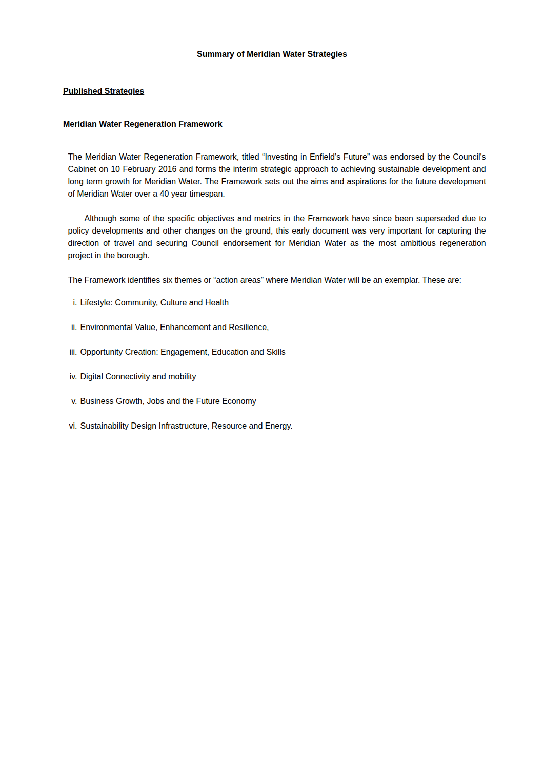Summary of Meridian Water Strategies
Published Strategies
Meridian Water Regeneration Framework
The Meridian Water Regeneration Framework, titled “Investing in Enfield’s Future” was endorsed by the Council's Cabinet on 10 February 2016 and forms the interim strategic approach to achieving sustainable development and long term growth for Meridian Water. The Framework sets out the aims and aspirations for the future development of Meridian Water over a 40 year timespan.
Although some of the specific objectives and metrics in the Framework have since been superseded due to policy developments and other changes on the ground, this early document was very important for capturing the direction of travel and securing Council endorsement for Meridian Water as the most ambitious regeneration project in the borough.
The Framework identifies six themes or “action areas” where Meridian Water will be an exemplar. These are:
Lifestyle: Community, Culture and Health
Environmental Value, Enhancement and Resilience,
Opportunity Creation: Engagement, Education and Skills
Digital Connectivity and mobility
Business Growth, Jobs and the Future Economy
Sustainability Design Infrastructure, Resource and Energy.